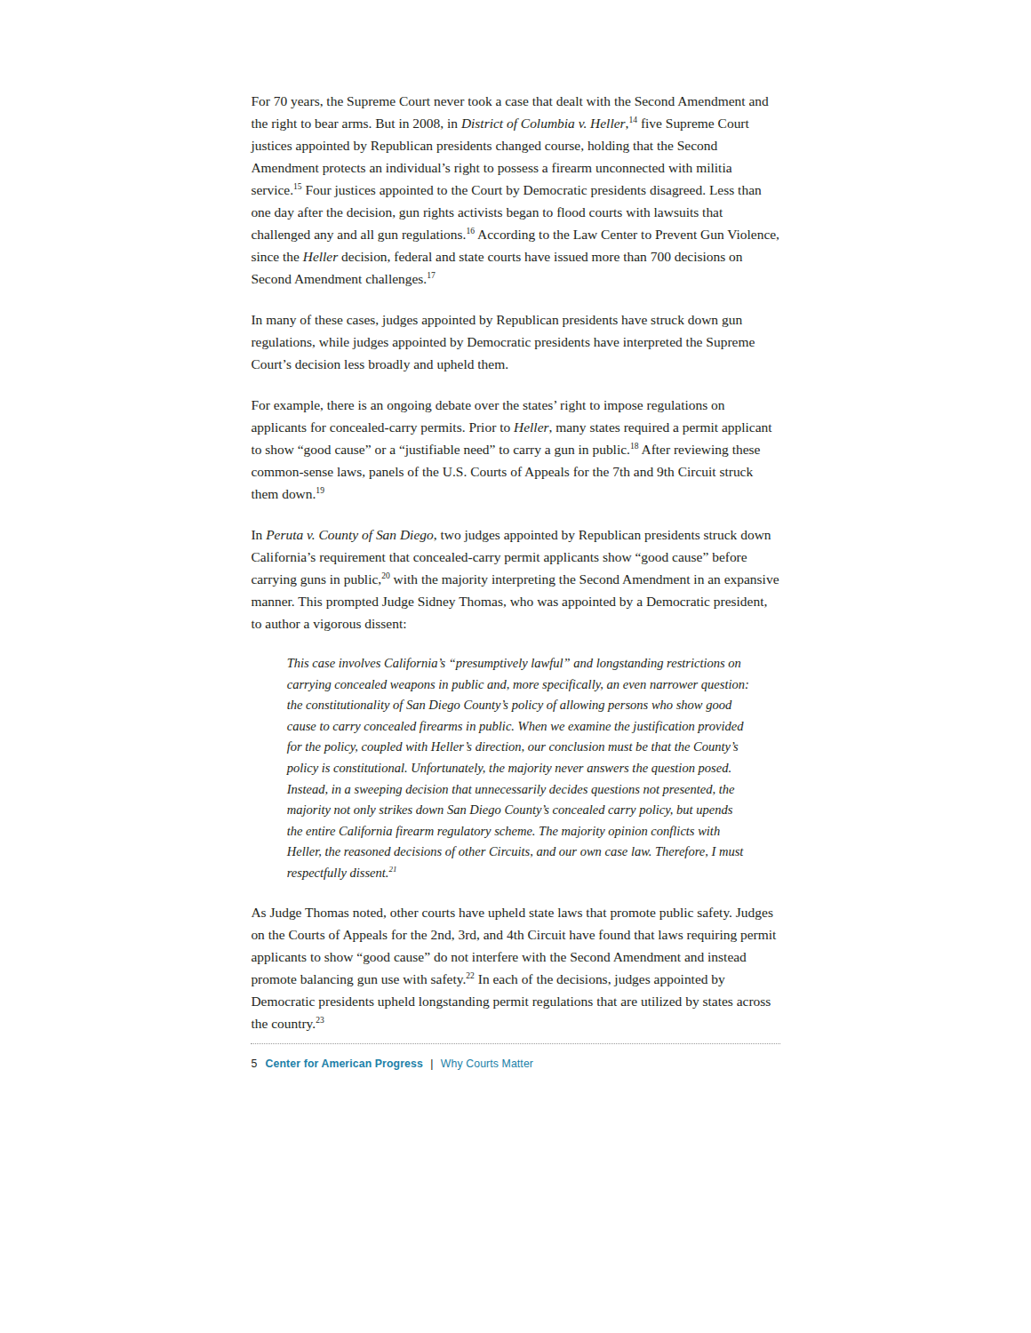For 70 years, the Supreme Court never took a case that dealt with the Second Amendment and the right to bear arms. But in 2008, in District of Columbia v. Heller,14 five Supreme Court justices appointed by Republican presidents changed course, holding that the Second Amendment protects an individual’s right to possess a firearm unconnected with militia service.15 Four justices appointed to the Court by Democratic presidents disagreed. Less than one day after the decision, gun rights activists began to flood courts with lawsuits that challenged any and all gun regulations.16 According to the Law Center to Prevent Gun Violence, since the Heller decision, federal and state courts have issued more than 700 decisions on Second Amendment challenges.17
In many of these cases, judges appointed by Republican presidents have struck down gun regulations, while judges appointed by Democratic presidents have interpreted the Supreme Court’s decision less broadly and upheld them.
For example, there is an ongoing debate over the states’ right to impose regulations on applicants for concealed-carry permits. Prior to Heller, many states required a permit applicant to show “good cause” or a “justifiable need” to carry a gun in public.18 After reviewing these common-sense laws, panels of the U.S. Courts of Appeals for the 7th and 9th Circuit struck them down.19
In Peruta v. County of San Diego, two judges appointed by Republican presidents struck down California’s requirement that concealed-carry permit applicants show “good cause” before carrying guns in public,20 with the majority interpreting the Second Amendment in an expansive manner. This prompted Judge Sidney Thomas, who was appointed by a Democratic president, to author a vigorous dissent:
This case involves California’s “presumptively lawful” and longstanding restrictions on carrying concealed weapons in public and, more specifically, an even narrower question: the constitutionality of San Diego County’s policy of allowing persons who show good cause to carry concealed firearms in public. When we examine the justification provided for the policy, coupled with Heller’s direction, our conclusion must be that the County’s policy is constitutional. Unfortunately, the majority never answers the question posed. Instead, in a sweeping decision that unnecessarily decides questions not presented, the majority not only strikes down San Diego County’s concealed carry policy, but upends the entire California firearm regulatory scheme. The majority opinion conflicts with Heller, the reasoned decisions of other Circuits, and our own case law. Therefore, I must respectfully dissent.21
As Judge Thomas noted, other courts have upheld state laws that promote public safety. Judges on the Courts of Appeals for the 2nd, 3rd, and 4th Circuit have found that laws requiring permit applicants to show “good cause” do not interfere with the Second Amendment and instead promote balancing gun use with safety.22 In each of the decisions, judges appointed by Democratic presidents upheld longstanding permit regulations that are utilized by states across the country.23
5 Center for American Progress | Why Courts Matter